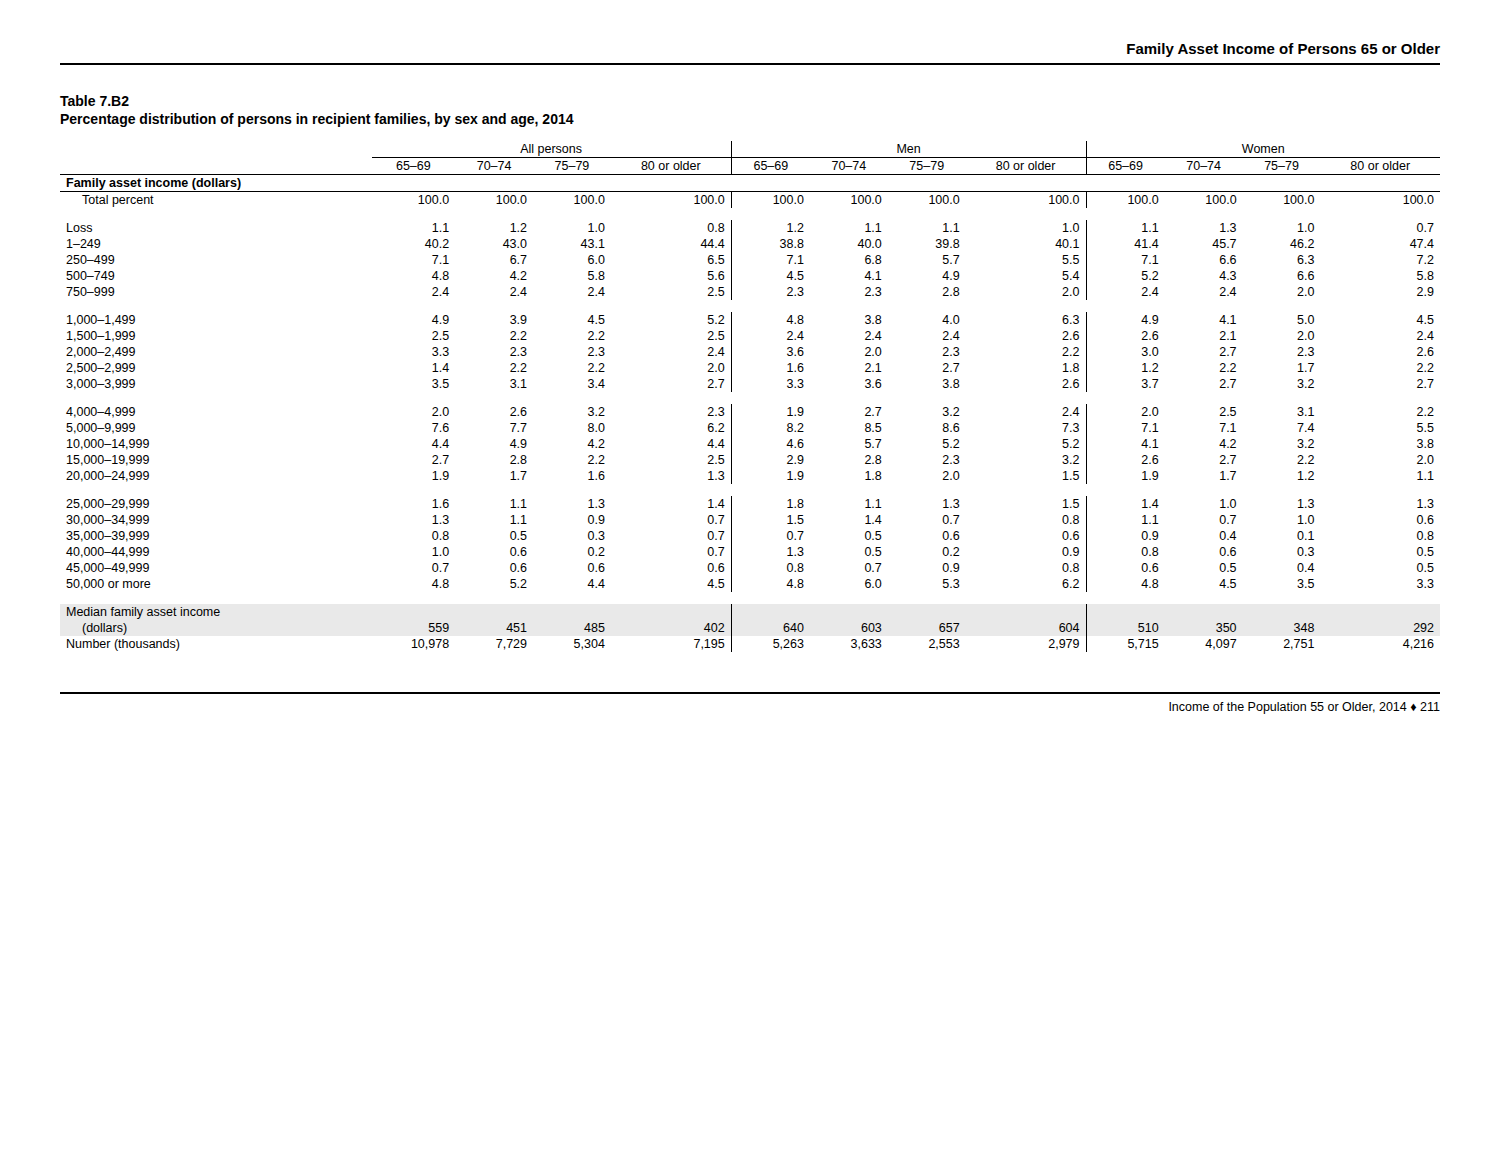Family Asset Income of Persons 65 or Older
Table 7.B2
Percentage distribution of persons in recipient families, by sex and age, 2014
| | All persons | Men | Women |
| --- | --- | --- | --- |
| 65–69 | 70–74 | 75–79 | 80 or older | 65–69 | 70–74 | 75–79 | 80 or older | 65–69 | 70–74 | 75–79 | 80 or older |
| Family asset income (dollars) | |
| Total percent | 100.0 | 100.0 | 100.0 | 100.0 | 100.0 | 100.0 | 100.0 | 100.0 | 100.0 | 100.0 | 100.0 | 100.0 |
| Loss | 1.1 | 1.2 | 1.0 | 0.8 | 1.2 | 1.1 | 1.1 | 1.0 | 1.1 | 1.3 | 1.0 | 0.7 |
| 1–249 | 40.2 | 43.0 | 43.1 | 44.4 | 38.8 | 40.0 | 39.8 | 40.1 | 41.4 | 45.7 | 46.2 | 47.4 |
| 250–499 | 7.1 | 6.7 | 6.0 | 6.5 | 7.1 | 6.8 | 5.7 | 5.5 | 7.1 | 6.6 | 6.3 | 7.2 |
| 500–749 | 4.8 | 4.2 | 5.8 | 5.6 | 4.5 | 4.1 | 4.9 | 5.4 | 5.2 | 4.3 | 6.6 | 5.8 |
| 750–999 | 2.4 | 2.4 | 2.4 | 2.5 | 2.3 | 2.3 | 2.8 | 2.0 | 2.4 | 2.4 | 2.0 | 2.9 |
| 1,000–1,499 | 4.9 | 3.9 | 4.5 | 5.2 | 4.8 | 3.8 | 4.0 | 6.3 | 4.9 | 4.1 | 5.0 | 4.5 |
| 1,500–1,999 | 2.5 | 2.2 | 2.2 | 2.5 | 2.4 | 2.4 | 2.4 | 2.6 | 2.6 | 2.1 | 2.0 | 2.4 |
| 2,000–2,499 | 3.3 | 2.3 | 2.3 | 2.4 | 3.6 | 2.0 | 2.3 | 2.2 | 3.0 | 2.7 | 2.3 | 2.6 |
| 2,500–2,999 | 1.4 | 2.2 | 2.2 | 2.0 | 1.6 | 2.1 | 2.7 | 1.8 | 1.2 | 2.2 | 1.7 | 2.2 |
| 3,000–3,999 | 3.5 | 3.1 | 3.4 | 2.7 | 3.3 | 3.6 | 3.8 | 2.6 | 3.7 | 2.7 | 3.2 | 2.7 |
| 4,000–4,999 | 2.0 | 2.6 | 3.2 | 2.3 | 1.9 | 2.7 | 3.2 | 2.4 | 2.0 | 2.5 | 3.1 | 2.2 |
| 5,000–9,999 | 7.6 | 7.7 | 8.0 | 6.2 | 8.2 | 8.5 | 8.6 | 7.3 | 7.1 | 7.1 | 7.4 | 5.5 |
| 10,000–14,999 | 4.4 | 4.9 | 4.2 | 4.4 | 4.6 | 5.7 | 5.2 | 5.2 | 4.1 | 4.2 | 3.2 | 3.8 |
| 15,000–19,999 | 2.7 | 2.8 | 2.2 | 2.5 | 2.9 | 2.8 | 2.3 | 3.2 | 2.6 | 2.7 | 2.2 | 2.0 |
| 20,000–24,999 | 1.9 | 1.7 | 1.6 | 1.3 | 1.9 | 1.8 | 2.0 | 1.5 | 1.9 | 1.7 | 1.2 | 1.1 |
| 25,000–29,999 | 1.6 | 1.1 | 1.3 | 1.4 | 1.8 | 1.1 | 1.3 | 1.5 | 1.4 | 1.0 | 1.3 | 1.3 |
| 30,000–34,999 | 1.3 | 1.1 | 0.9 | 0.7 | 1.5 | 1.4 | 0.7 | 0.8 | 1.1 | 0.7 | 1.0 | 0.6 |
| 35,000–39,999 | 0.8 | 0.5 | 0.3 | 0.7 | 0.7 | 0.5 | 0.6 | 0.6 | 0.9 | 0.4 | 0.1 | 0.8 |
| 40,000–44,999 | 1.0 | 0.6 | 0.2 | 0.7 | 1.3 | 0.5 | 0.2 | 0.9 | 0.8 | 0.6 | 0.3 | 0.5 |
| 45,000–49,999 | 0.7 | 0.6 | 0.6 | 0.6 | 0.8 | 0.7 | 0.9 | 0.8 | 0.6 | 0.5 | 0.4 | 0.5 |
| 50,000 or more | 4.8 | 5.2 | 4.4 | 4.5 | 4.8 | 6.0 | 5.3 | 6.2 | 4.8 | 4.5 | 3.5 | 3.3 |
| Median family asset income | | | | | | | | | | | | |
| (dollars) | 559 | 451 | 485 | 402 | 640 | 603 | 657 | 604 | 510 | 350 | 348 | 292 |
| Number (thousands) | 10,978 | 7,729 | 5,304 | 7,195 | 5,263 | 3,633 | 2,553 | 2,979 | 5,715 | 4,097 | 2,751 | 4,216 |
Income of the Population 55 or Older, 2014 ♦ 211